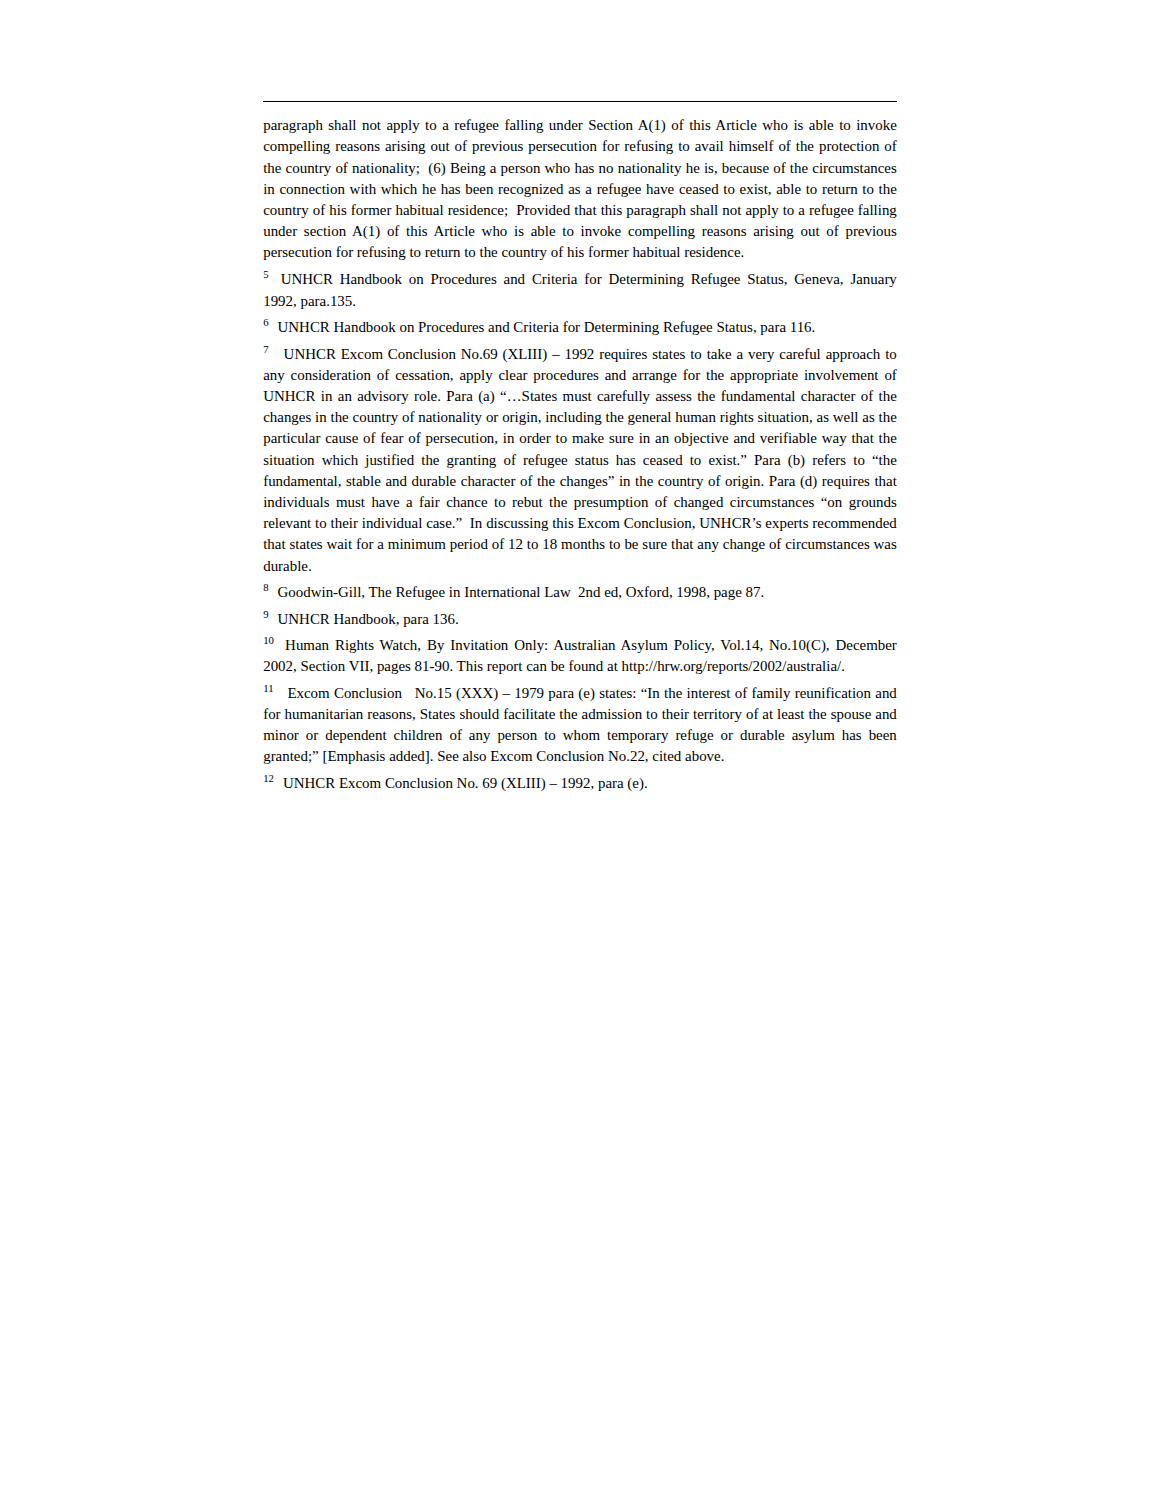paragraph shall not apply to a refugee falling under Section A(1) of this Article who is able to invoke compelling reasons arising out of previous persecution for refusing to avail himself of the protection of the country of nationality; (6) Being a person who has no nationality he is, because of the circumstances in connection with which he has been recognized as a refugee have ceased to exist, able to return to the country of his former habitual residence; Provided that this paragraph shall not apply to a refugee falling under section A(1) of this Article who is able to invoke compelling reasons arising out of previous persecution for refusing to return to the country of his former habitual residence.
5 UNHCR Handbook on Procedures and Criteria for Determining Refugee Status, Geneva, January 1992, para.135.
6 UNHCR Handbook on Procedures and Criteria for Determining Refugee Status, para 116.
7 UNHCR Excom Conclusion No.69 (XLIII) – 1992 requires states to take a very careful approach to any consideration of cessation, apply clear procedures and arrange for the appropriate involvement of UNHCR in an advisory role. Para (a) “…States must carefully assess the fundamental character of the changes in the country of nationality or origin, including the general human rights situation, as well as the particular cause of fear of persecution, in order to make sure in an objective and verifiable way that the situation which justified the granting of refugee status has ceased to exist.” Para (b) refers to “the fundamental, stable and durable character of the changes” in the country of origin. Para (d) requires that individuals must have a fair chance to rebut the presumption of changed circumstances “on grounds relevant to their individual case.” In discussing this Excom Conclusion, UNHCR’s experts recommended that states wait for a minimum period of 12 to 18 months to be sure that any change of circumstances was durable.
8 Goodwin-Gill, The Refugee in International Law 2nd ed, Oxford, 1998, page 87.
9 UNHCR Handbook, para 136.
10 Human Rights Watch, By Invitation Only: Australian Asylum Policy, Vol.14, No.10(C), December 2002, Section VII, pages 81-90. This report can be found at http://hrw.org/reports/2002/australia/.
11 Excom Conclusion No.15 (XXX) – 1979 para (e) states: “In the interest of family reunification and for humanitarian reasons, States should facilitate the admission to their territory of at least the spouse and minor or dependent children of any person to whom temporary refuge or durable asylum has been granted;” [Emphasis added]. See also Excom Conclusion No.22, cited above.
12 UNHCR Excom Conclusion No. 69 (XLIII) – 1992, para (e).